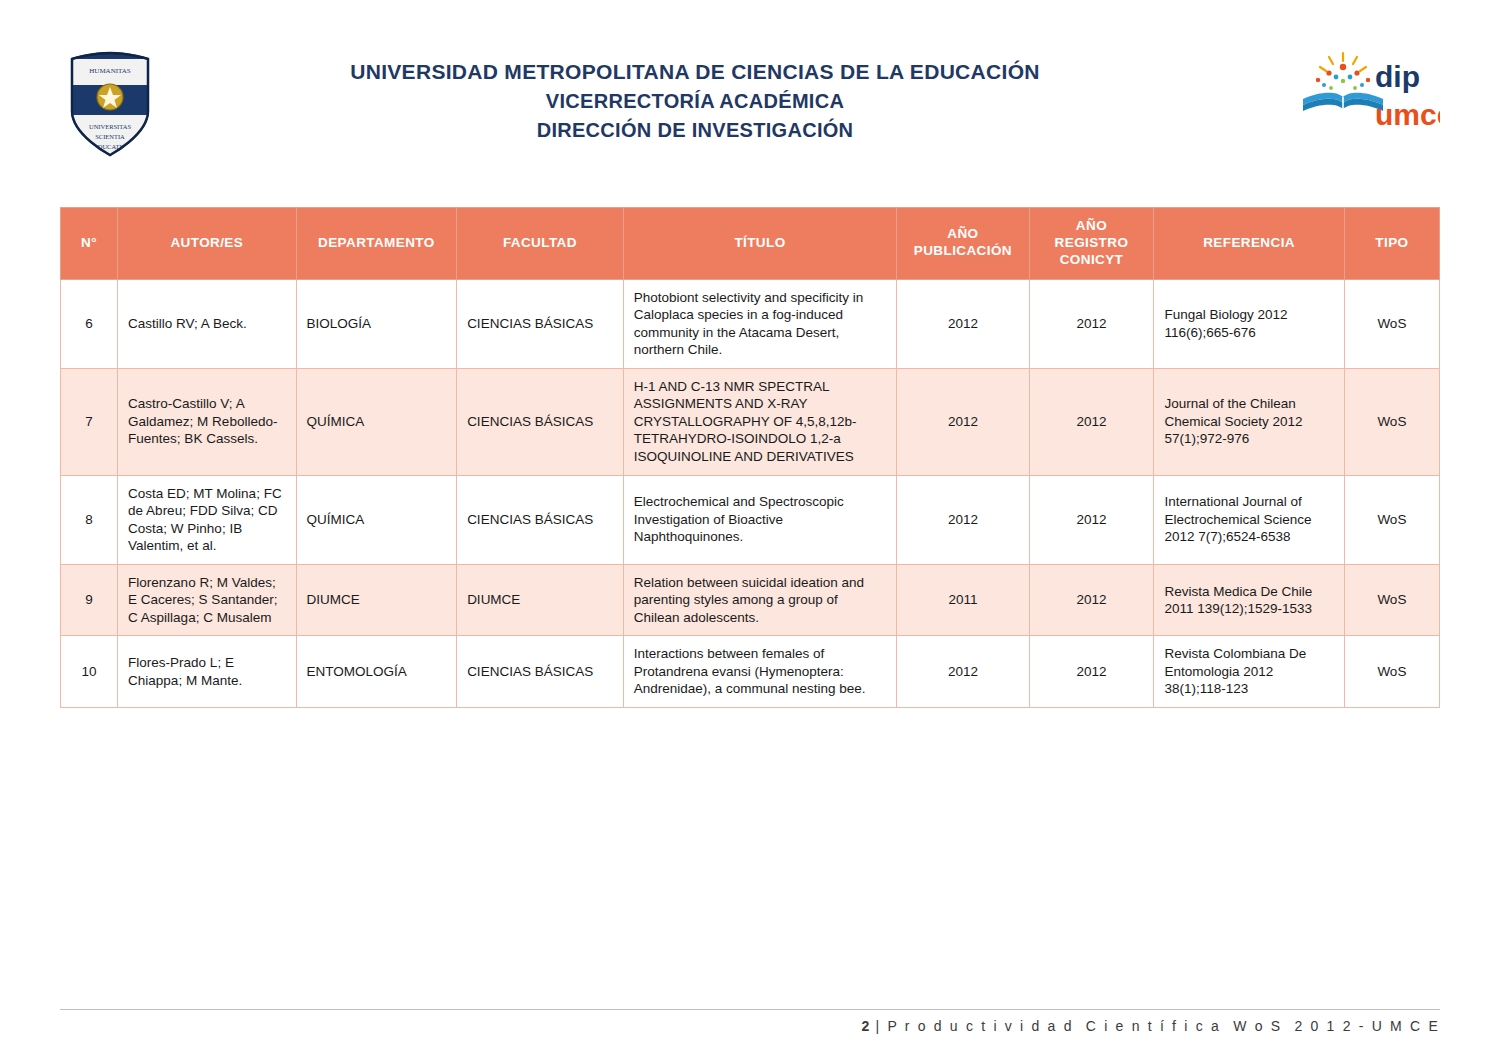HUMANITAS UNIVERSITAS SCIENTIA EDUCATIO
UNIVERSIDAD METROPOLITANA DE CIENCIAS DE LA EDUCACIÓN
VICERRECTORÍA ACADÉMICA
DIRECCIÓN DE INVESTIGACIÓN
dip umce
| N° | AUTOR/ES | DEPARTAMENTO | FACULTAD | TÍTULO | AÑO PUBLICACIÓN | AÑO REGISTRO CONICYT | REFERENCIA | TIPO |
| --- | --- | --- | --- | --- | --- | --- | --- | --- |
| 6 | Castillo RV; A Beck. | BIOLOGÍA | CIENCIAS BÁSICAS | Photobiont selectivity and specificity in Caloplaca species in a fog-induced community in the Atacama Desert, northern Chile. | 2012 | 2012 | Fungal Biology 2012 116(6);665-676 | WoS |
| 7 | Castro-Castillo V; A Galdamez; M Rebolledo-Fuentes; BK Cassels. | QUÍMICA | CIENCIAS BÁSICAS | H-1 AND C-13 NMR SPECTRAL ASSIGNMENTS AND X-RAY CRYSTALLOGRAPHY OF 4,5,8,12b-TETRAHYDRO-ISOINDOLO 1,2-a ISOQUINOLINE AND DERIVATIVES | 2012 | 2012 | Journal of the Chilean Chemical Society 2012 57(1);972-976 | WoS |
| 8 | Costa ED; MT Molina; FC de Abreu; FDD Silva; CD Costa; W Pinho; IB Valentim, et al. | QUÍMICA | CIENCIAS BÁSICAS | Electrochemical and Spectroscopic Investigation of Bioactive Naphthoquinones. | 2012 | 2012 | International Journal of Electrochemical Science 2012 7(7);6524-6538 | WoS |
| 9 | Florenzano R; M Valdes; E Caceres; S Santander; C Aspillaga; C Musalem | DIUMCE | DIUMCE | Relation between suicidal ideation and parenting styles among a group of Chilean adolescents. | 2011 | 2012 | Revista Medica De Chile 2011 139(12);1529-1533 | WoS |
| 10 | Flores-Prado L; E Chiappa; M Mante. | ENTOMOLOGÍA | CIENCIAS BÁSICAS | Interactions between females of Protandrena evansi (Hymenoptera: Andrenidae), a communal nesting bee. | 2012 | 2012 | Revista Colombiana De Entomologia 2012 38(1);118-123 | WoS |
2 | P r o d u c t i v i d a d C i e n t í f i c a W o S 2 0 1 2 - U M C E